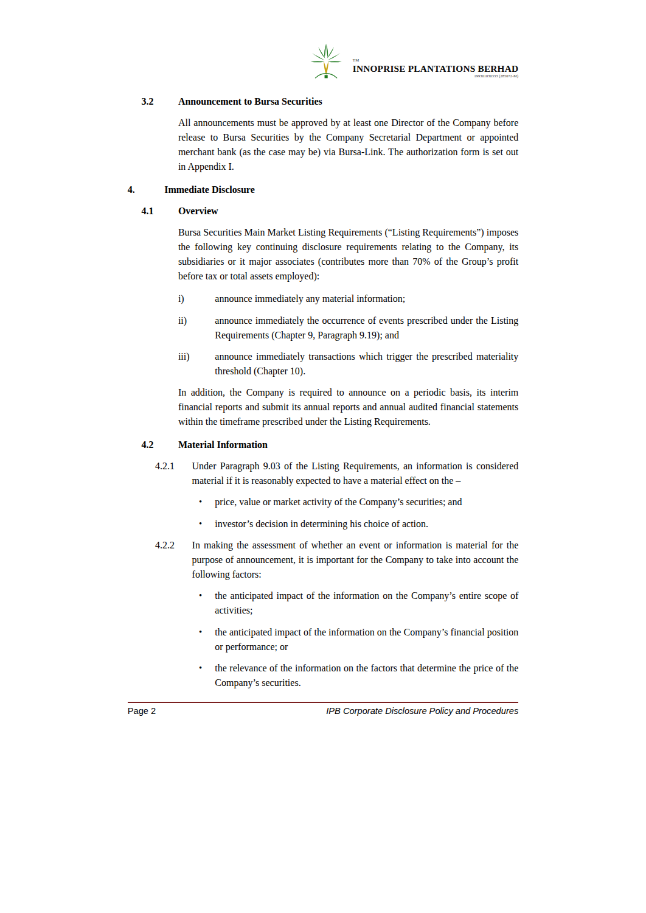TM
INNOPRISE PLANTATIONS BERHAD
199301030333 (285072-M)
3.2
Announcement to Bursa Securities
All announcements must be approved by at least one Director of the Company before release to Bursa Securities by the Company Secretarial Department or appointed merchant bank (as the case may be) via Bursa-Link. The authorization form is set out in Appendix I.
4.
Immediate Disclosure
4.1
Overview
Bursa Securities Main Market Listing Requirements (“Listing Requirements”) imposes the following key continuing disclosure requirements relating to the Company, its subsidiaries or it major associates (contributes more than 70% of the Group’s profit before tax or total assets employed):
i)
announce immediately any material information;
ii)
announce immediately the occurrence of events prescribed under the Listing Requirements (Chapter 9, Paragraph 9.19); and
iii)
announce immediately transactions which trigger the prescribed materiality threshold (Chapter 10).
In addition, the Company is required to announce on a periodic basis, its interim financial reports and submit its annual reports and annual audited financial statements within the timeframe prescribed under the Listing Requirements.
4.2
Material Information
4.2.1
Under Paragraph 9.03 of the Listing Requirements, an information is considered material if it is reasonably expected to have a material effect on the –
price, value or market activity of the Company’s securities; and
investor’s decision in determining his choice of action.
4.2.2
In making the assessment of whether an event or information is material for the purpose of announcement, it is important for the Company to take into account the following factors:
the anticipated impact of the information on the Company’s entire scope of activities;
the anticipated impact of the information on the Company’s financial position or performance; or
the relevance of the information on the factors that determine the price of the Company’s securities.
Page 2
IPB Corporate Disclosure Policy and Procedures